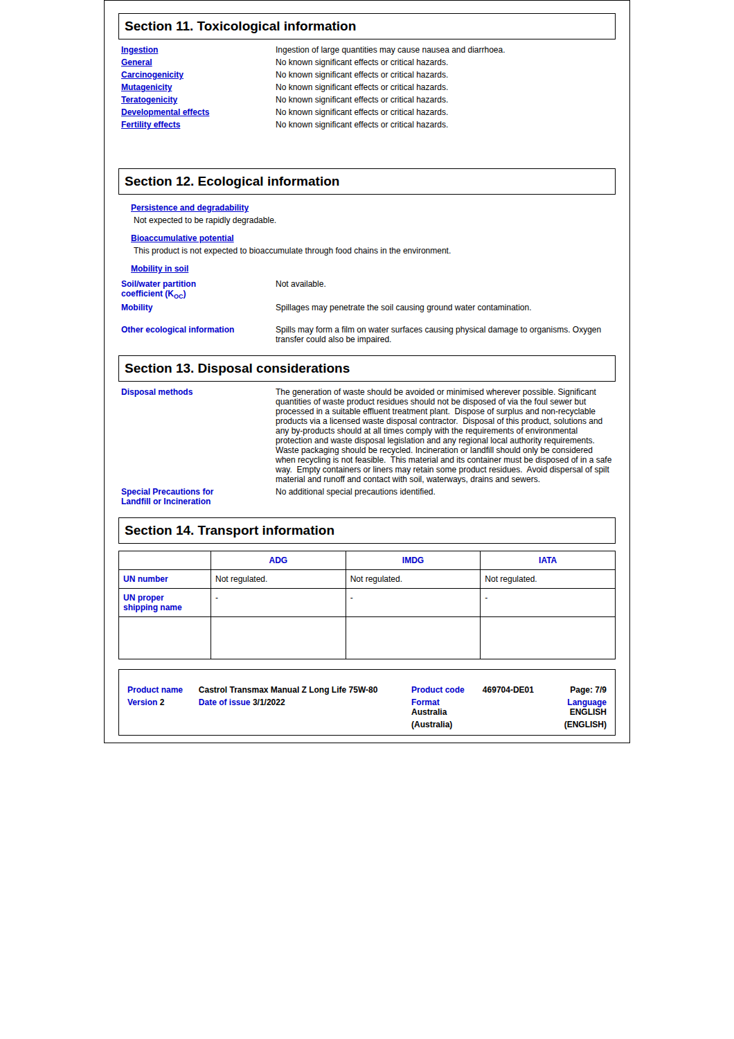Section 11. Toxicological information
| Ingestion | Ingestion of large quantities may cause nausea and diarrhoea. |
| General | No known significant effects or critical hazards. |
| Carcinogenicity | No known significant effects or critical hazards. |
| Mutagenicity | No known significant effects or critical hazards. |
| Teratogenicity | No known significant effects or critical hazards. |
| Developmental effects | No known significant effects or critical hazards. |
| Fertility effects | No known significant effects or critical hazards. |
Section 12. Ecological information
Persistence and degradability
Not expected to be rapidly degradable.
Bioaccumulative potential
This product is not expected to bioaccumulate through food chains in the environment.
Mobility in soil
| Soil/water partition coefficient (K OC ) | Not available. |
| Mobility | Spillages may penetrate the soil causing ground water contamination. |
| Other ecological information | Spills may form a film on water surfaces causing physical damage to organisms. Oxygen transfer could also be impaired. |
Section 13. Disposal considerations
| Disposal methods | The generation of waste should be avoided or minimised wherever possible. Significant quantities of waste product residues should not be disposed of via the foul sewer but processed in a suitable effluent treatment plant. Dispose of surplus and non-recyclable products via a licensed waste disposal contractor. Disposal of this product, solutions and any by-products should at all times comply with the requirements of environmental protection and waste disposal legislation and any regional local authority requirements. Waste packaging should be recycled. Incineration or landfill should only be considered when recycling is not feasible. This material and its container must be disposed of in a safe way. Empty containers or liners may retain some product residues. Avoid dispersal of spilt material and runoff and contact with soil, waterways, drains and sewers. |
| Special Precautions for Landfill or Incineration | No additional special precautions identified. |
Section 14. Transport information
| | ADG | IMDG | IATA |
| --- | --- | --- | --- |
| UN number | Not regulated. | Not regulated. | Not regulated. |
| UN proper shipping name | - | - | - |
| Product name | Castrol Transmax Manual Z Long Life 75W-80 | Product code | 469704-DE01 | Page: 7/9 |
| Version 2 | Date of issue 3/1/2022 | Format Australia | | Language ENGLISH |
| | | (Australia) | | (ENGLISH) |